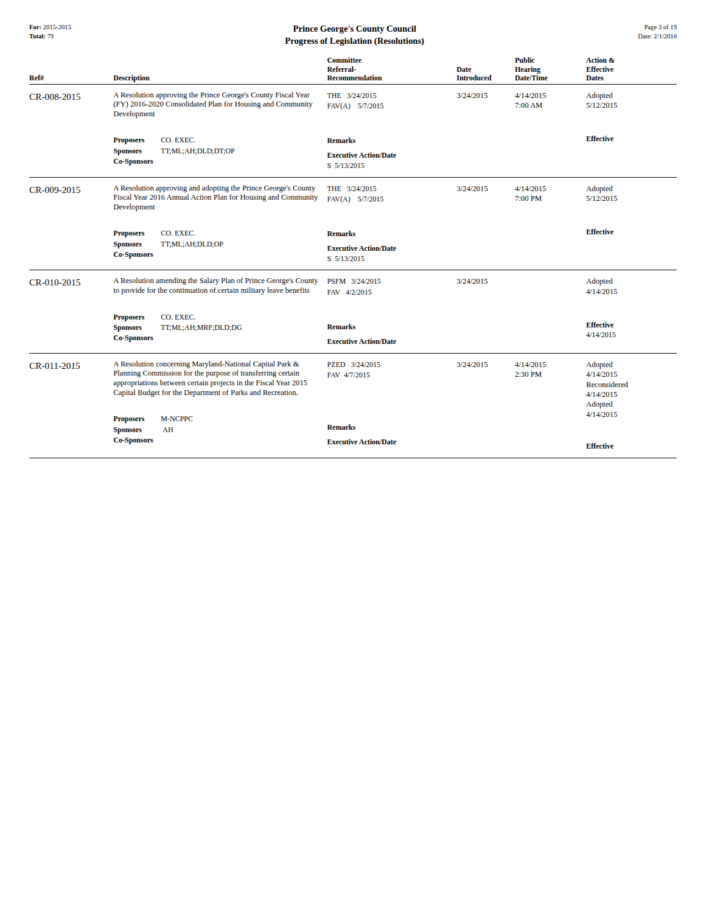For: 2015-2015
Total: 79
Prince George's County Council
Progress of Legislation (Resolutions)
Page 3 of 19
Date: 2/1/2016
| Ref# | Description | Committee Referral- Recommendation | Date Introduced | Public Hearing Date/Time | Action & Effective Dates |
| --- | --- | --- | --- | --- | --- |
| CR-008-2015 | A Resolution approving the Prince George's County Fiscal Year (FY) 2016-2020 Consolidated Plan for Housing and Community Development Proposers CO. EXEC. Sponsors TT;ML;AH;DLD;DT;OP Co-Sponsors | THE 3/24/2015 FAV(A) 5/7/2015 Remarks Executive Action/Date S 5/13/2015 | 3/24/2015 | 4/14/2015 7:00 AM | Adopted 5/12/2015 Effective |
| CR-009-2015 | A Resolution approving and adopting the Prince George's County Fiscal Year 2016 Annual Action Plan for Housing and Community Development Proposers CO. EXEC. Sponsors TT;ML;AH;DLD;OP Co-Sponsors | THE 3/24/2015 FAV(A) 5/7/2015 Remarks Executive Action/Date S 5/13/2015 | 3/24/2015 | 4/14/2015 7:00 PM | Adopted 5/12/2015 Effective |
| CR-010-2015 | A Resolution amending the Salary Plan of Prince George's County to provide for the continuation of certain military leave benefits Proposers CO. EXEC. Sponsors TT;ML;AH;MRF;DLD;DG Co-Sponsors | PSFM 3/24/2015 FAV 4/2/2015 Remarks Executive Action/Date | 3/24/2015 | | Adopted 4/14/2015 Effective 4/14/2015 |
| CR-011-2015 | A Resolution concerning Maryland-National Capital Park & Planning Commission for the purpose of transferring certain appropriations between certain projects in the Fiscal Year 2015 Capital Budget for the Department of Parks and Recreation. Proposers M-NCPPC Sponsors AH Co-Sponsors | PZED 3/24/2015 FAV 4/7/2015 Remarks Executive Action/Date | 3/24/2015 | 4/14/2015 2:30 PM | Adopted 4/14/2015 Reconsidered 4/14/2015 Adopted 4/14/2015 Effective |